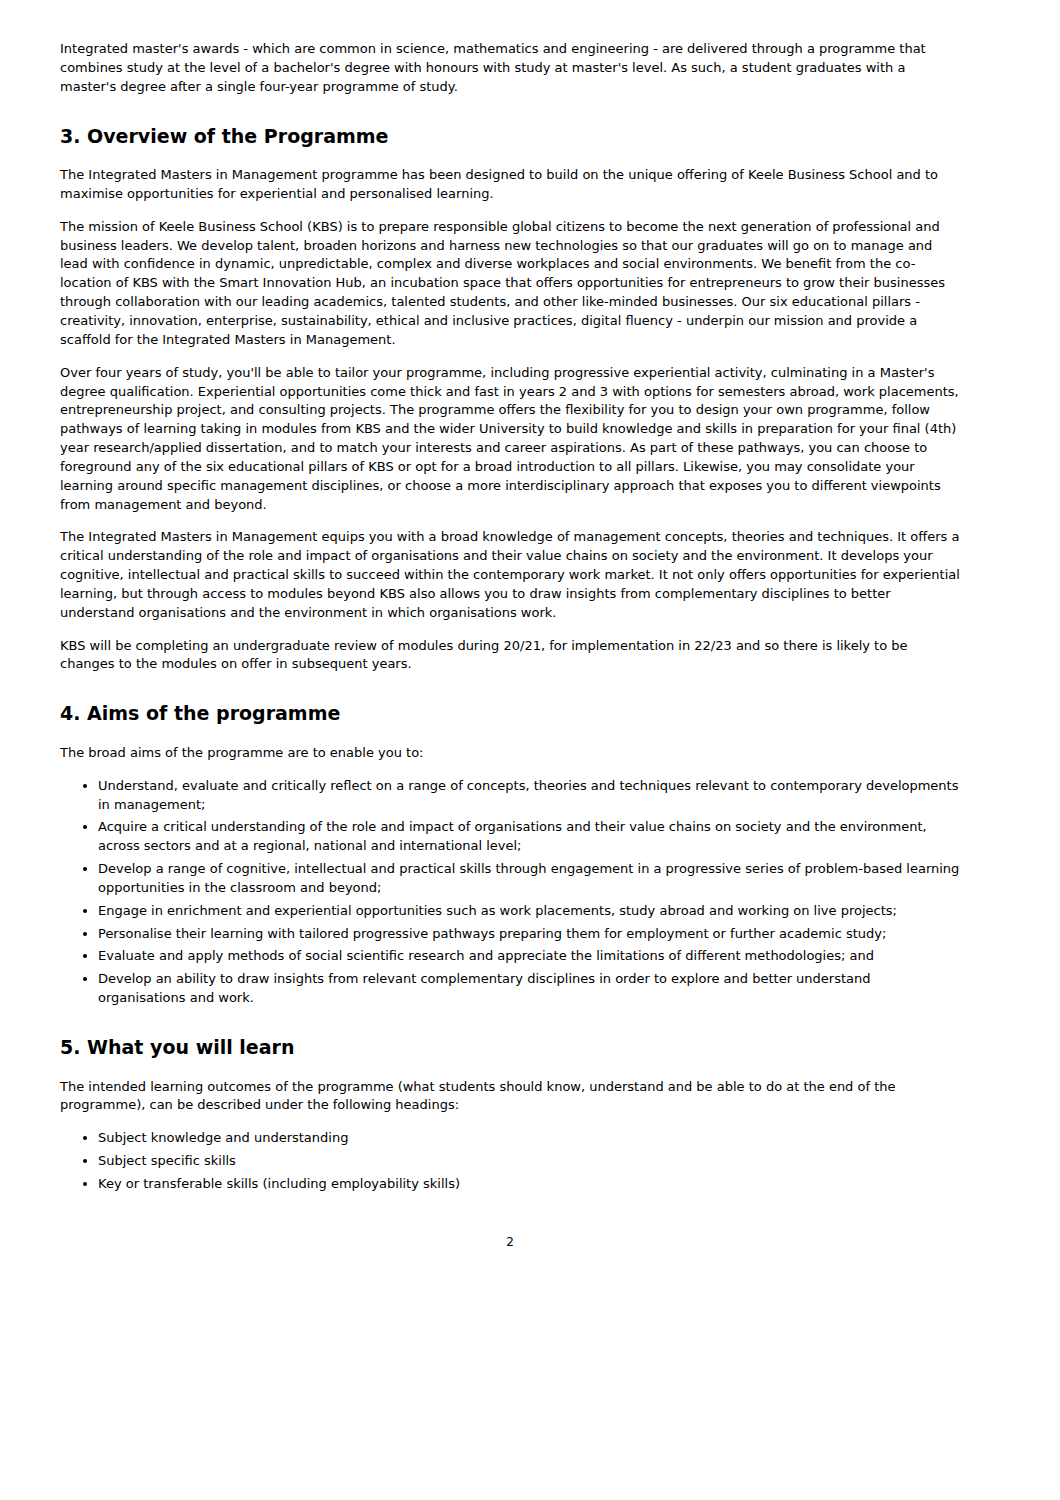Integrated master's awards - which are common in science, mathematics and engineering - are delivered through a programme that combines study at the level of a bachelor's degree with honours with study at master's level. As such, a student graduates with a master's degree after a single four-year programme of study.
3. Overview of the Programme
The Integrated Masters in Management programme has been designed to build on the unique offering of Keele Business School and to maximise opportunities for experiential and personalised learning.
The mission of Keele Business School (KBS) is to prepare responsible global citizens to become the next generation of professional and business leaders. We develop talent, broaden horizons and harness new technologies so that our graduates will go on to manage and lead with confidence in dynamic, unpredictable, complex and diverse workplaces and social environments. We benefit from the co-location of KBS with the Smart Innovation Hub, an incubation space that offers opportunities for entrepreneurs to grow their businesses through collaboration with our leading academics, talented students, and other like-minded businesses. Our six educational pillars - creativity, innovation, enterprise, sustainability, ethical and inclusive practices, digital fluency - underpin our mission and provide a scaffold for the Integrated Masters in Management.
Over four years of study, you'll be able to tailor your programme, including progressive experiential activity, culminating in a Master's degree qualification. Experiential opportunities come thick and fast in years 2 and 3 with options for semesters abroad, work placements, entrepreneurship project, and consulting projects. The programme offers the flexibility for you to design your own programme, follow pathways of learning taking in modules from KBS and the wider University to build knowledge and skills in preparation for your final (4th) year research/applied dissertation, and to match your interests and career aspirations. As part of these pathways, you can choose to foreground any of the six educational pillars of KBS or opt for a broad introduction to all pillars. Likewise, you may consolidate your learning around specific management disciplines, or choose a more interdisciplinary approach that exposes you to different viewpoints from management and beyond.
The Integrated Masters in Management equips you with a broad knowledge of management concepts, theories and techniques. It offers a critical understanding of the role and impact of organisations and their value chains on society and the environment. It develops your cognitive, intellectual and practical skills to succeed within the contemporary work market. It not only offers opportunities for experiential learning, but through access to modules beyond KBS also allows you to draw insights from complementary disciplines to better understand organisations and the environment in which organisations work.
KBS will be completing an undergraduate review of modules during 20/21, for implementation in 22/23 and so there is likely to be changes to the modules on offer in subsequent years.
4. Aims of the programme
The broad aims of the programme are to enable you to:
Understand, evaluate and critically reflect on a range of concepts, theories and techniques relevant to contemporary developments in management;
Acquire a critical understanding of the role and impact of organisations and their value chains on society and the environment, across sectors and at a regional, national and international level;
Develop a range of cognitive, intellectual and practical skills through engagement in a progressive series of problem-based learning opportunities in the classroom and beyond;
Engage in enrichment and experiential opportunities such as work placements, study abroad and working on live projects;
Personalise their learning with tailored progressive pathways preparing them for employment or further academic study;
Evaluate and apply methods of social scientific research and appreciate the limitations of different methodologies; and
Develop an ability to draw insights from relevant complementary disciplines in order to explore and better understand organisations and work.
5. What you will learn
The intended learning outcomes of the programme (what students should know, understand and be able to do at the end of the programme), can be described under the following headings:
Subject knowledge and understanding
Subject specific skills
Key or transferable skills (including employability skills)
2